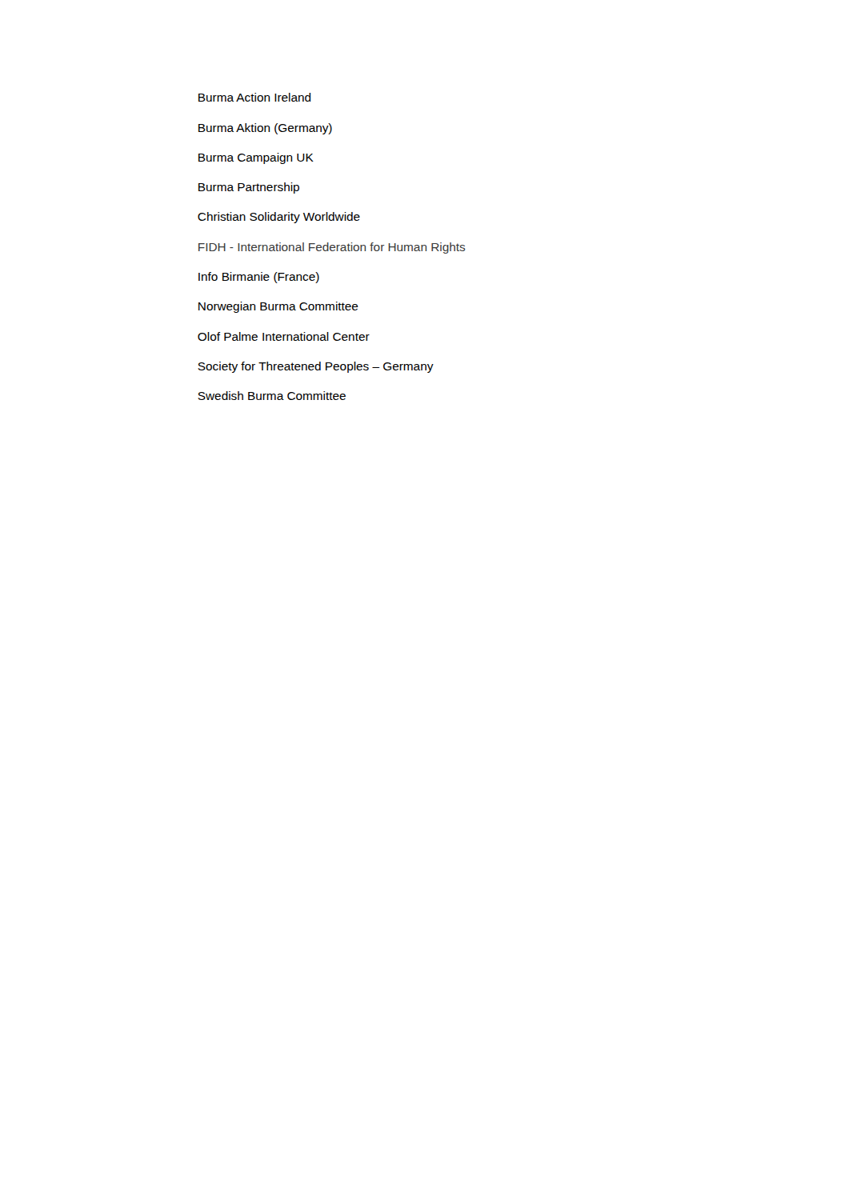Burma Action Ireland
Burma Aktion (Germany)
Burma Campaign UK
Burma Partnership
Christian Solidarity Worldwide
FIDH - International Federation for Human Rights
Info Birmanie (France)
Norwegian Burma Committee
Olof Palme International Center
Society for Threatened Peoples – Germany
Swedish Burma Committee